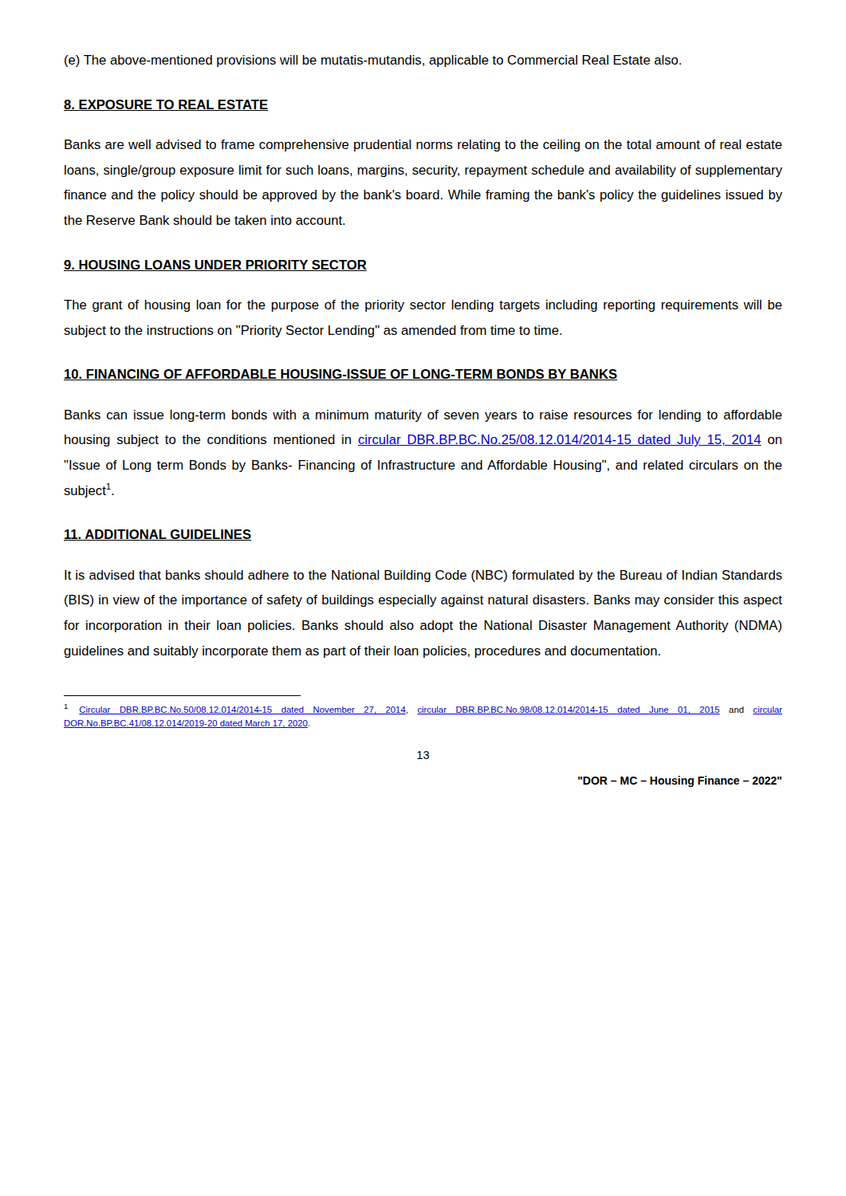(e) The above-mentioned provisions will be mutatis-mutandis, applicable to Commercial Real Estate also.
8. EXPOSURE TO REAL ESTATE
Banks are well advised to frame comprehensive prudential norms relating to the ceiling on the total amount of real estate loans, single/group exposure limit for such loans, margins, security, repayment schedule and availability of supplementary finance and the policy should be approved by the bank's board. While framing the bank's policy the guidelines issued by the Reserve Bank should be taken into account.
9. HOUSING LOANS UNDER PRIORITY SECTOR
The grant of housing loan for the purpose of the priority sector lending targets including reporting requirements will be subject to the instructions on "Priority Sector Lending" as amended from time to time.
10. FINANCING OF AFFORDABLE HOUSING-ISSUE OF LONG-TERM BONDS BY BANKS
Banks can issue long-term bonds with a minimum maturity of seven years to raise resources for lending to affordable housing subject to the conditions mentioned in circular DBR.BP.BC.No.25/08.12.014/2014-15 dated July 15, 2014 on "Issue of Long term Bonds by Banks- Financing of Infrastructure and Affordable Housing", and related circulars on the subject1.
11. ADDITIONAL GUIDELINES
It is advised that banks should adhere to the National Building Code (NBC) formulated by the Bureau of Indian Standards (BIS) in view of the importance of safety of buildings especially against natural disasters. Banks may consider this aspect for incorporation in their loan policies. Banks should also adopt the National Disaster Management Authority (NDMA) guidelines and suitably incorporate them as part of their loan policies, procedures and documentation.
1 Circular DBR.BP.BC.No.50/08.12.014/2014-15 dated November 27, 2014, circular DBR.BP.BC.No.98/08.12.014/2014-15 dated June 01, 2015 and circular DOR.No.BP.BC.41/08.12.014/2019-20 dated March 17, 2020.
13 "DOR – MC – Housing Finance – 2022"